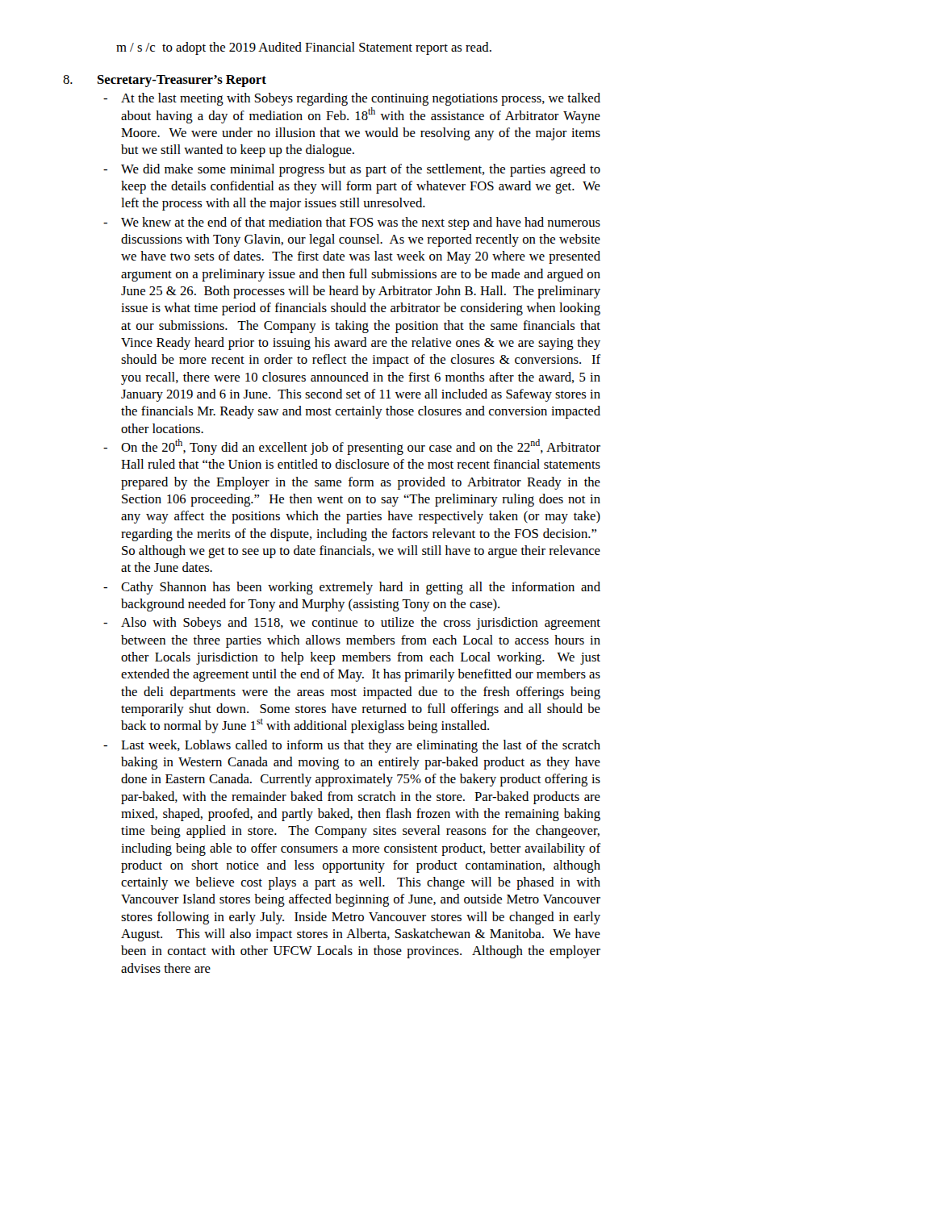m / s /c to adopt the 2019 Audited Financial Statement report as read.
8.
Secretary-Treasurer’s Report
At the last meeting with Sobeys regarding the continuing negotiations process, we talked about having a day of mediation on Feb. 18th with the assistance of Arbitrator Wayne Moore. We were under no illusion that we would be resolving any of the major items but we still wanted to keep up the dialogue.
We did make some minimal progress but as part of the settlement, the parties agreed to keep the details confidential as they will form part of whatever FOS award we get. We left the process with all the major issues still unresolved.
We knew at the end of that mediation that FOS was the next step and have had numerous discussions with Tony Glavin, our legal counsel. As we reported recently on the website we have two sets of dates. The first date was last week on May 20 where we presented argument on a preliminary issue and then full submissions are to be made and argued on June 25 & 26. Both processes will be heard by Arbitrator John B. Hall. The preliminary issue is what time period of financials should the arbitrator be considering when looking at our submissions. The Company is taking the position that the same financials that Vince Ready heard prior to issuing his award are the relative ones & we are saying they should be more recent in order to reflect the impact of the closures & conversions. If you recall, there were 10 closures announced in the first 6 months after the award, 5 in January 2019 and 6 in June. This second set of 11 were all included as Safeway stores in the financials Mr. Ready saw and most certainly those closures and conversion impacted other locations.
On the 20th, Tony did an excellent job of presenting our case and on the 22nd, Arbitrator Hall ruled that “the Union is entitled to disclosure of the most recent financial statements prepared by the Employer in the same form as provided to Arbitrator Ready in the Section 106 proceeding.” He then went on to say “The preliminary ruling does not in any way affect the positions which the parties have respectively taken (or may take) regarding the merits of the dispute, including the factors relevant to the FOS decision.” So although we get to see up to date financials, we will still have to argue their relevance at the June dates.
Cathy Shannon has been working extremely hard in getting all the information and background needed for Tony and Murphy (assisting Tony on the case).
Also with Sobeys and 1518, we continue to utilize the cross jurisdiction agreement between the three parties which allows members from each Local to access hours in other Locals jurisdiction to help keep members from each Local working. We just extended the agreement until the end of May. It has primarily benefitted our members as the deli departments were the areas most impacted due to the fresh offerings being temporarily shut down. Some stores have returned to full offerings and all should be back to normal by June 1st with additional plexiglass being installed.
Last week, Loblaws called to inform us that they are eliminating the last of the scratch baking in Western Canada and moving to an entirely par-baked product as they have done in Eastern Canada. Currently approximately 75% of the bakery product offering is par-baked, with the remainder baked from scratch in the store. Par-baked products are mixed, shaped, proofed, and partly baked, then flash frozen with the remaining baking time being applied in store. The Company sites several reasons for the changeover, including being able to offer consumers a more consistent product, better availability of product on short notice and less opportunity for product contamination, although certainly we believe cost plays a part as well. This change will be phased in with Vancouver Island stores being affected beginning of June, and outside Metro Vancouver stores following in early July. Inside Metro Vancouver stores will be changed in early August. This will also impact stores in Alberta, Saskatchewan & Manitoba. We have been in contact with other UFCW Locals in those provinces. Although the employer advises there are